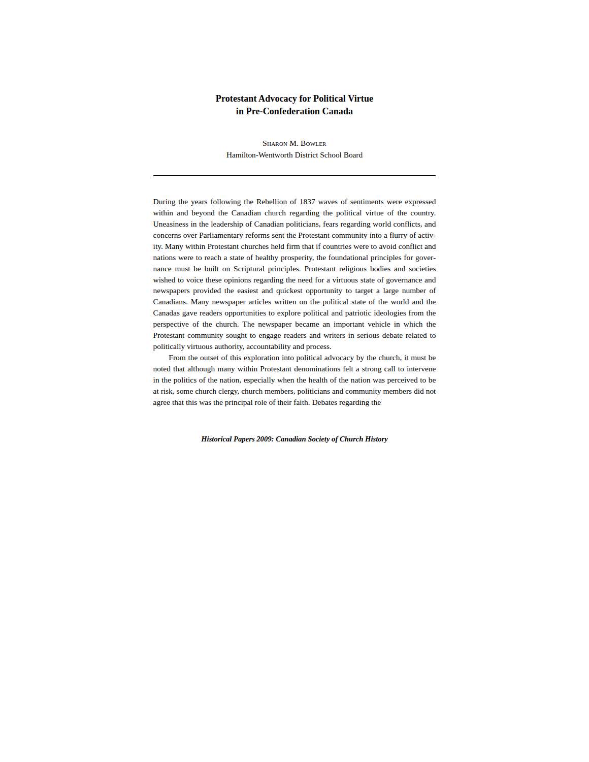Protestant Advocacy for Political Virtue
in Pre-Confederation Canada
Sharon M. Bowler Hamilton-Wentworth District School Board
During the years following the Rebellion of 1837 waves of sentiments were expressed within and beyond the Canadian church regarding the political virtue of the country. Uneasiness in the leadership of Canadian politicians, fears regarding world conflicts, and concerns over Parliamentary reforms sent the Protestant community into a flurry of activity. Many within Protestant churches held firm that if countries were to avoid conflict and nations were to reach a state of healthy prosperity, the foundational principles for governance must be built on Scriptural principles. Protestant religious bodies and societies wished to voice these opinions regarding the need for a virtuous state of governance and newspapers provided the easiest and quickest opportunity to target a large number of Canadians. Many newspaper articles written on the political state of the world and the Canadas gave readers opportunities to explore political and patriotic ideologies from the perspective of the church. The newspaper became an important vehicle in which the Protestant community sought to engage readers and writers in serious debate related to politically virtuous authority, accountability and process.
From the outset of this exploration into political advocacy by the church, it must be noted that although many within Protestant denominations felt a strong call to intervene in the politics of the nation, especially when the health of the nation was perceived to be at risk, some church clergy, church members, politicians and community members did not agree that this was the principal role of their faith. Debates regarding the
Historical Papers 2009: Canadian Society of Church History